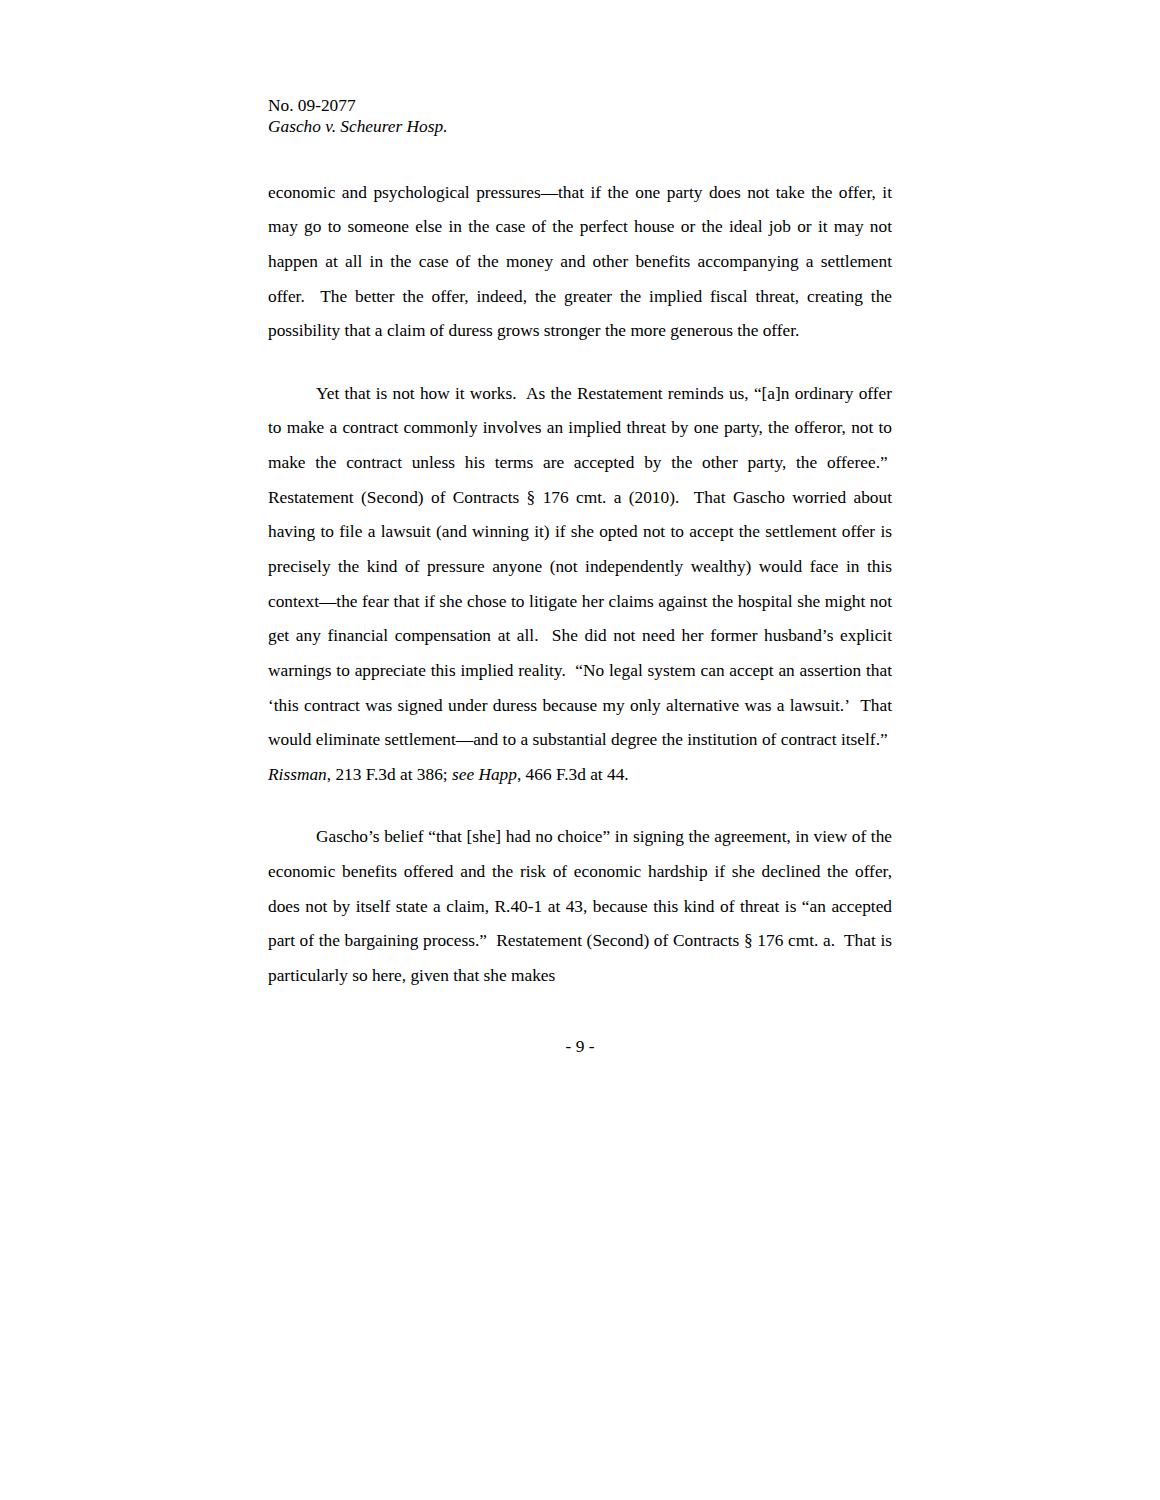No. 09-2077
Gascho v. Scheurer Hosp.
economic and psychological pressures—that if the one party does not take the offer, it may go to someone else in the case of the perfect house or the ideal job or it may not happen at all in the case of the money and other benefits accompanying a settlement offer. The better the offer, indeed, the greater the implied fiscal threat, creating the possibility that a claim of duress grows stronger the more generous the offer.
Yet that is not how it works. As the Restatement reminds us, “[a]n ordinary offer to make a contract commonly involves an implied threat by one party, the offeror, not to make the contract unless his terms are accepted by the other party, the offeree.” Restatement (Second) of Contracts § 176 cmt. a (2010). That Gascho worried about having to file a lawsuit (and winning it) if she opted not to accept the settlement offer is precisely the kind of pressure anyone (not independently wealthy) would face in this context—the fear that if she chose to litigate her claims against the hospital she might not get any financial compensation at all. She did not need her former husband’s explicit warnings to appreciate this implied reality. “No legal system can accept an assertion that ‘this contract was signed under duress because my only alternative was a lawsuit.’ That would eliminate settlement—and to a substantial degree the institution of contract itself.” Rissman, 213 F.3d at 386; see Happ, 466 F.3d at 44.
Gascho’s belief “that [she] had no choice” in signing the agreement, in view of the economic benefits offered and the risk of economic hardship if she declined the offer, does not by itself state a claim, R.40-1 at 43, because this kind of threat is “an accepted part of the bargaining process.” Restatement (Second) of Contracts § 176 cmt. a. That is particularly so here, given that she makes
- 9 -